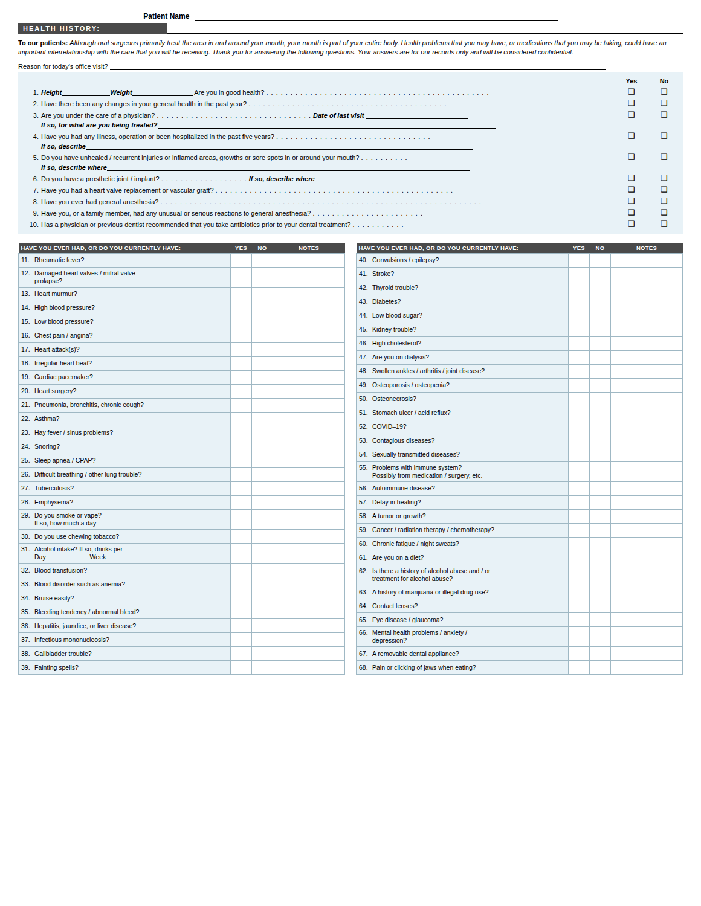Patient Name
HEALTH HISTORY:
To our patients: Although oral surgeons primarily treat the area in and around your mouth, your mouth is part of your entire body. Health problems that you may have, or medications that you may be taking, could have an important interrelationship with the care that you will be receiving. Thank you for answering the following questions. Your answers are for our records only and will be considered confidential.
Reason for today's office visit?
| | | Yes | No |
| 1. | Height Weight Are you in good health? . . . . . . . . . . . . . . . . . . . . . . . . . . . . . . . . . . . . . . . . . . . . . . | ❑ | ❑ |
| 2. | Have there been any changes in your general health in the past year? . . . . . . . . . . . . . . . . . . . . . . . . . . . . . . . . . . . . . . . . . | ❑ | ❑ |
| 3. | Are you under the care of a physician? . . . . . . . . . . . . . . . . . . . . . . . . . . . . . . . . Date of last visit | ❑ | ❑ |
| | If so, for what are you being treated? | | |
| 4. | Have you had any illness, operation or been hospitalized in the past five years? . . . . . . . . . . . . . . . . . . . . . . . . . . . . . . . . | ❑ | ❑ |
| | If so, describe | | |
| 5. | Do you have unhealed / recurrent injuries or inflamed areas, growths or sore spots in or around your mouth? . . . . . . . . . . | ❑ | ❑ |
| | If so, describe where | | |
| 6. | Do you have a prosthetic joint / implant? . . . . . . . . . . . . . . . . . . If so, describe where | ❑ | ❑ |
| 7. | Have you had a heart valve replacement or vascular graft? . . . . . . . . . . . . . . . . . . . . . . . . . . . . . . . . . . . . . . . . . . . . . . . . . | ❑ | ❑ |
| 8. | Have you ever had general anesthesia? . . . . . . . . . . . . . . . . . . . . . . . . . . . . . . . . . . . . . . . . . . . . . . . . . . . . . . . . . . . . . . . . . . | ❑ | ❑ |
| 9. | Have you, or a family member, had any unusual or serious reactions to general anesthesia? . . . . . . . . . . . . . . . . . . . . . . . | ❑ | ❑ |
| 10. | Has a physician or previous dentist recommended that you take antibiotics prior to your dental treatment? . . . . . . . . . . . | ❑ | ❑ |
| HAVE YOU EVER HAD, OR DO YOU CURRENTLY HAVE: | YES | NO | NOTES |
| --- | --- | --- | --- |
| 11. Rheumatic fever? | | | |
| 12. Damaged heart valves / mitral valve prolapse? | | | |
| 13. Heart murmur? | | | |
| 14. High blood pressure? | | | |
| 15. Low blood pressure? | | | |
| 16. Chest pain / angina? | | | |
| 17. Heart attack(s)? | | | |
| 18. Irregular heart beat? | | | |
| 19. Cardiac pacemaker? | | | |
| 20. Heart surgery? | | | |
| 21. Pneumonia, bronchitis, chronic cough? | | | |
| 22. Asthma? | | | |
| 23. Hay fever / sinus problems? | | | |
| 24. Snoring? | | | |
| 25. Sleep apnea / CPAP? | | | |
| 26. Difficult breathing / other lung trouble? | | | |
| 27. Tuberculosis? | | | |
| 28. Emphysema? | | | |
| 29. Do you smoke or vape? If so, how much a day | | | |
| 30. Do you use chewing tobacco? | | | |
| 31. Alcohol intake? If so, drinks per Day Week | | | |
| 32. Blood transfusion? | | | |
| 33. Blood disorder such as anemia? | | | |
| 34. Bruise easily? | | | |
| 35. Bleeding tendency / abnormal bleed? | | | |
| 36. Hepatitis, jaundice, or liver disease? | | | |
| 37. Infectious mononucleosis? | | | |
| 38. Gallbladder trouble? | | | |
| 39. Fainting spells? | | | |
| HAVE YOU EVER HAD, OR DO YOU CURRENTLY HAVE: | YES | NO | NOTES |
| --- | --- | --- | --- |
| 40. Convulsions / epilepsy? | | | |
| 41. Stroke? | | | |
| 42. Thyroid trouble? | | | |
| 43. Diabetes? | | | |
| 44. Low blood sugar? | | | |
| 45. Kidney trouble? | | | |
| 46. High cholesterol? | | | |
| 47. Are you on dialysis? | | | |
| 48. Swollen ankles / arthritis / joint disease? | | | |
| 49. Osteoporosis / osteopenia? | | | |
| 50. Osteonecrosis? | | | |
| 51. Stomach ulcer / acid reflux? | | | |
| 52. COVID–19? | | | |
| 53. Contagious diseases? | | | |
| 54. Sexually transmitted diseases? | | | |
| 55. Problems with immune system? Possibly from medication / surgery, etc. | | | |
| 56. Autoimmune disease? | | | |
| 57. Delay in healing? | | | |
| 58. A tumor or growth? | | | |
| 59. Cancer / radiation therapy / chemotherapy? | | | |
| 60. Chronic fatigue / night sweats? | | | |
| 61. Are you on a diet? | | | |
| 62. Is there a history of alcohol abuse and / or treatment for alcohol abuse? | | | |
| 63. A history of marijuana or illegal drug use? | | | |
| 64. Contact lenses? | | | |
| 65. Eye disease / glaucoma? | | | |
| 66. Mental health problems / anxiety / depression? | | | |
| 67. A removable dental appliance? | | | |
| 68. Pain or clicking of jaws when eating? | | | |